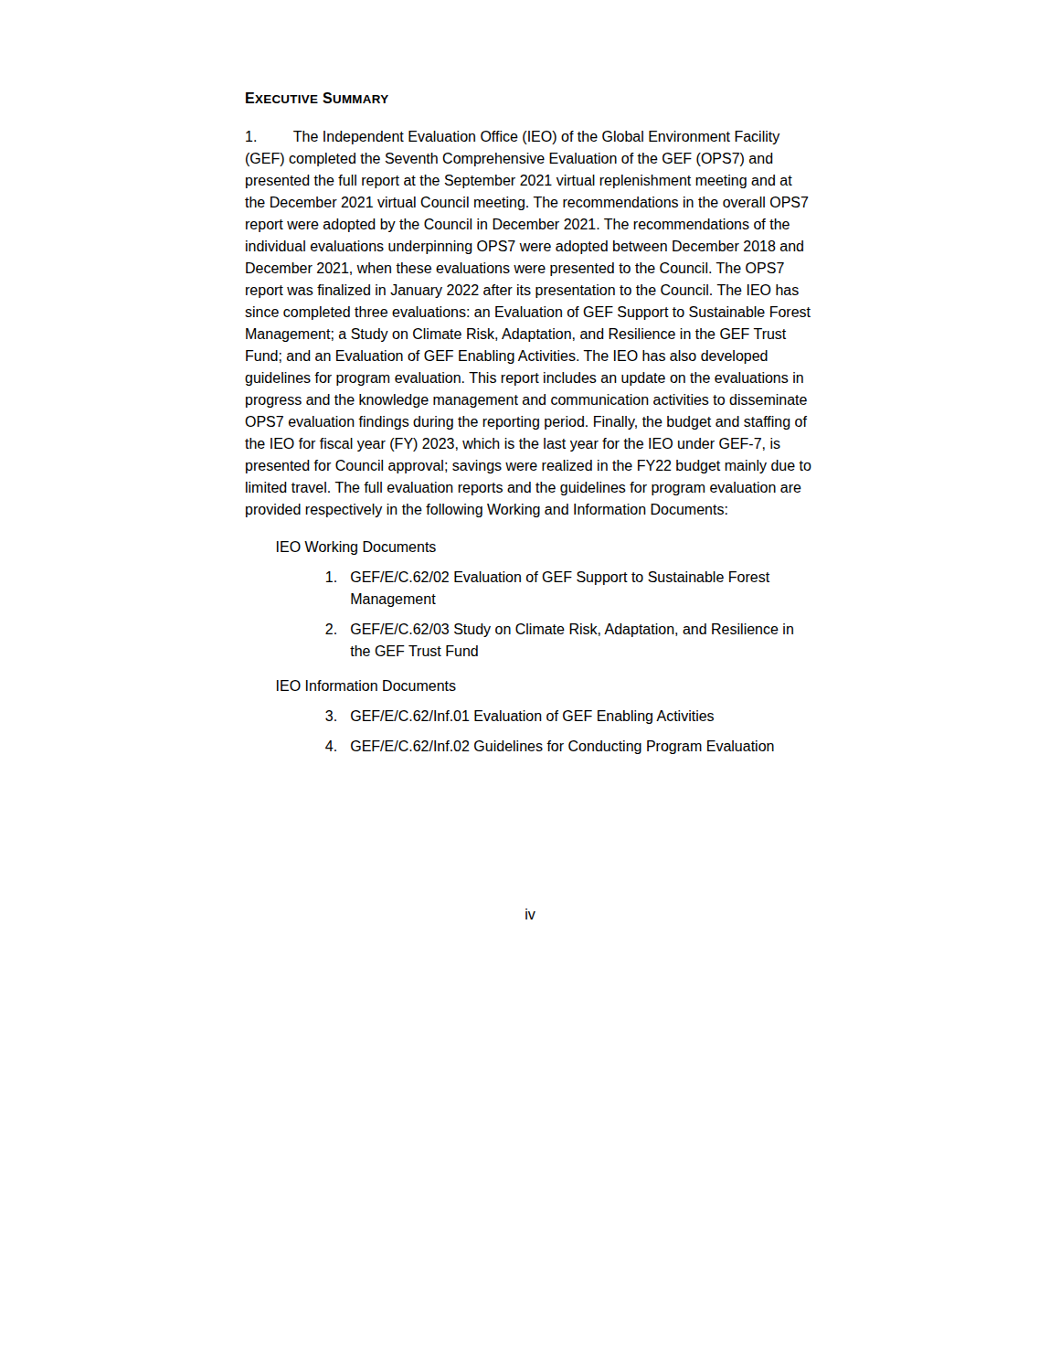EXECUTIVE SUMMARY
1. The Independent Evaluation Office (IEO) of the Global Environment Facility (GEF) completed the Seventh Comprehensive Evaluation of the GEF (OPS7) and presented the full report at the September 2021 virtual replenishment meeting and at the December 2021 virtual Council meeting. The recommendations in the overall OPS7 report were adopted by the Council in December 2021. The recommendations of the individual evaluations underpinning OPS7 were adopted between December 2018 and December 2021, when these evaluations were presented to the Council. The OPS7 report was finalized in January 2022 after its presentation to the Council. The IEO has since completed three evaluations: an Evaluation of GEF Support to Sustainable Forest Management; a Study on Climate Risk, Adaptation, and Resilience in the GEF Trust Fund; and an Evaluation of GEF Enabling Activities. The IEO has also developed guidelines for program evaluation. This report includes an update on the evaluations in progress and the knowledge management and communication activities to disseminate OPS7 evaluation findings during the reporting period. Finally, the budget and staffing of the IEO for fiscal year (FY) 2023, which is the last year for the IEO under GEF-7, is presented for Council approval; savings were realized in the FY22 budget mainly due to limited travel. The full evaluation reports and the guidelines for program evaluation are provided respectively in the following Working and Information Documents:
IEO Working Documents
GEF/E/C.62/02 Evaluation of GEF Support to Sustainable Forest Management
GEF/E/C.62/03 Study on Climate Risk, Adaptation, and Resilience in the GEF Trust Fund
IEO Information Documents
GEF/E/C.62/Inf.01 Evaluation of GEF Enabling Activities
GEF/E/C.62/Inf.02 Guidelines for Conducting Program Evaluation
iv